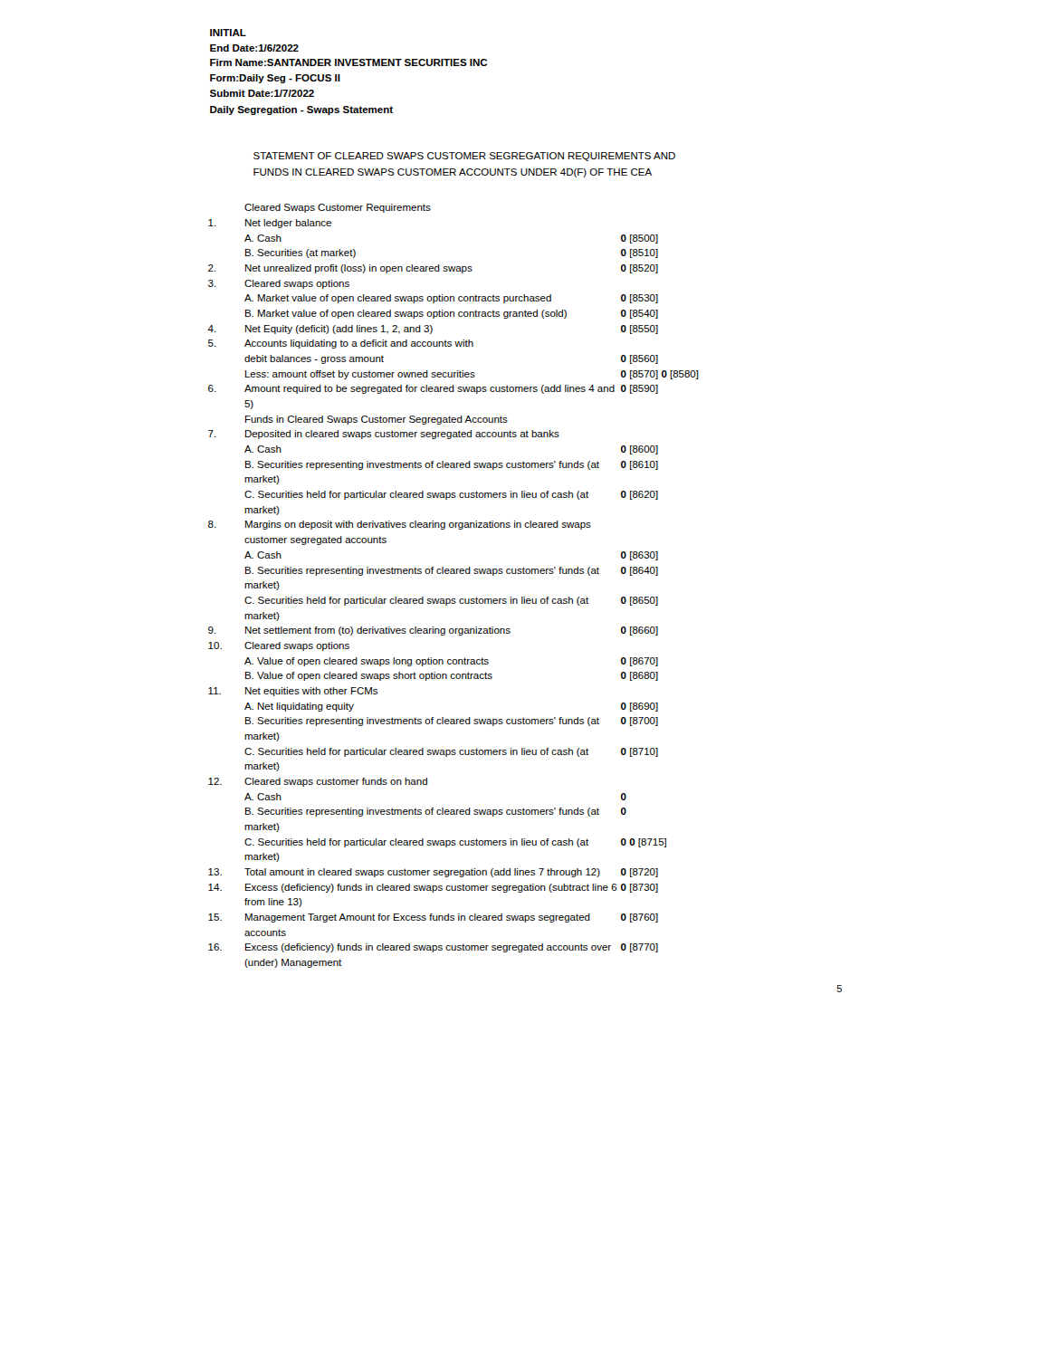INITIAL
End Date:1/6/2022
Firm Name:SANTANDER INVESTMENT SECURITIES INC
Form:Daily Seg - FOCUS II
Submit Date:1/7/2022
Daily Segregation - Swaps Statement
STATEMENT OF CLEARED SWAPS CUSTOMER SEGREGATION REQUIREMENTS AND
FUNDS IN CLEARED SWAPS CUSTOMER ACCOUNTS UNDER 4D(F) OF THE CEA
| | Cleared Swaps Customer Requirements | |
| 1. | Net ledger balance | |
| | A. Cash | 0 [8500] |
| | B. Securities (at market) | 0 [8510] |
| 2. | Net unrealized profit (loss) in open cleared swaps | 0 [8520] |
| 3. | Cleared swaps options | |
| | A. Market value of open cleared swaps option contracts purchased | 0 [8530] |
| | B. Market value of open cleared swaps option contracts granted (sold) | 0 [8540] |
| 4. | Net Equity (deficit) (add lines 1, 2, and 3) | 0 [8550] |
| 5. | Accounts liquidating to a deficit and accounts with | |
| | debit balances - gross amount | 0 [8560] |
| | Less: amount offset by customer owned securities | 0 [8570] 0 [8580] |
| 6. | Amount required to be segregated for cleared swaps customers (add lines 4 and 5) | 0 [8590] |
| | Funds in Cleared Swaps Customer Segregated Accounts | |
| 7. | Deposited in cleared swaps customer segregated accounts at banks | |
| | A. Cash | 0 [8600] |
| | B. Securities representing investments of cleared swaps customers' funds (at market) | 0 [8610] |
| | C. Securities held for particular cleared swaps customers in lieu of cash (at market) | 0 [8620] |
| 8. | Margins on deposit with derivatives clearing organizations in cleared swaps customer segregated accounts | |
| | A. Cash | 0 [8630] |
| | B. Securities representing investments of cleared swaps customers' funds (at market) | 0 [8640] |
| | C. Securities held for particular cleared swaps customers in lieu of cash (at market) | 0 [8650] |
| 9. | Net settlement from (to) derivatives clearing organizations | 0 [8660] |
| 10. | Cleared swaps options | |
| | A. Value of open cleared swaps long option contracts | 0 [8670] |
| | B. Value of open cleared swaps short option contracts | 0 [8680] |
| 11. | Net equities with other FCMs | |
| | A. Net liquidating equity | 0 [8690] |
| | B. Securities representing investments of cleared swaps customers' funds (at market) | 0 [8700] |
| | C. Securities held for particular cleared swaps customers in lieu of cash (at market) | 0 [8710] |
| 12. | Cleared swaps customer funds on hand | |
| | A. Cash | 0 |
| | B. Securities representing investments of cleared swaps customers' funds (at market) | 0 |
| | C. Securities held for particular cleared swaps customers in lieu of cash (at market) | 0 0 [8715] |
| 13. | Total amount in cleared swaps customer segregation (add lines 7 through 12) | 0 [8720] |
| 14. | Excess (deficiency) funds in cleared swaps customer segregation (subtract line 6 from line 13) | 0 [8730] |
| 15. | Management Target Amount for Excess funds in cleared swaps segregated accounts | 0 [8760] |
| 16. | Excess (deficiency) funds in cleared swaps customer segregated accounts over (under) Management | 0 [8770] |
5